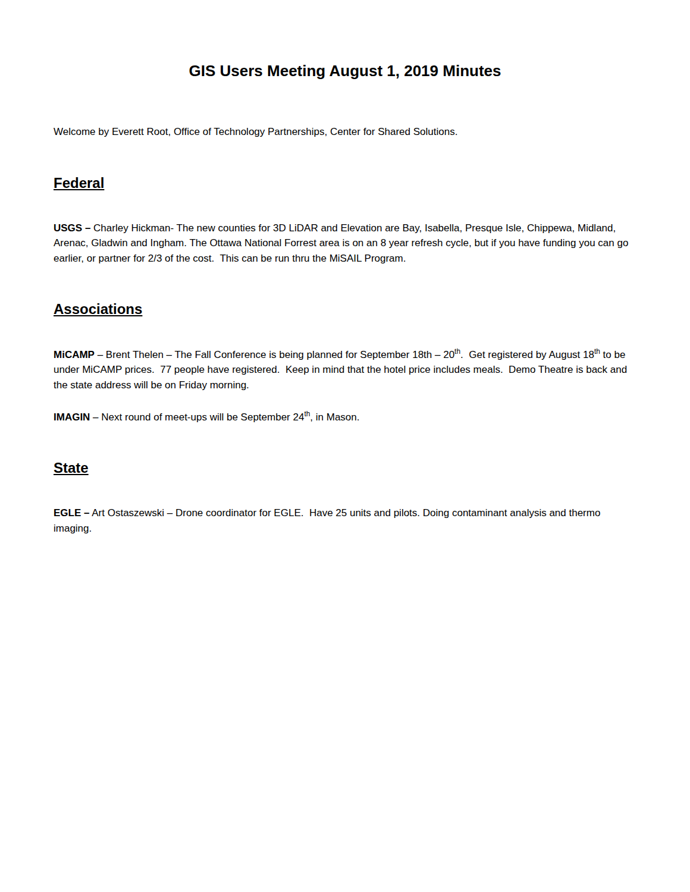GIS Users Meeting August 1, 2019 Minutes
Welcome by Everett Root, Office of Technology Partnerships, Center for Shared Solutions.
Federal
USGS – Charley Hickman- The new counties for 3D LiDAR and Elevation are Bay, Isabella, Presque Isle, Chippewa, Midland, Arenac, Gladwin and Ingham. The Ottawa National Forrest area is on an 8 year refresh cycle, but if you have funding you can go earlier, or partner for 2/3 of the cost. This can be run thru the MiSAIL Program.
Associations
MiCAMP – Brent Thelen – The Fall Conference is being planned for September 18th – 20th. Get registered by August 18th to be under MiCAMP prices. 77 people have registered. Keep in mind that the hotel price includes meals. Demo Theatre is back and the state address will be on Friday morning.
IMAGIN – Next round of meet-ups will be September 24th, in Mason.
State
EGLE – Art Ostaszewski – Drone coordinator for EGLE. Have 25 units and pilots. Doing contaminant analysis and thermo imaging.